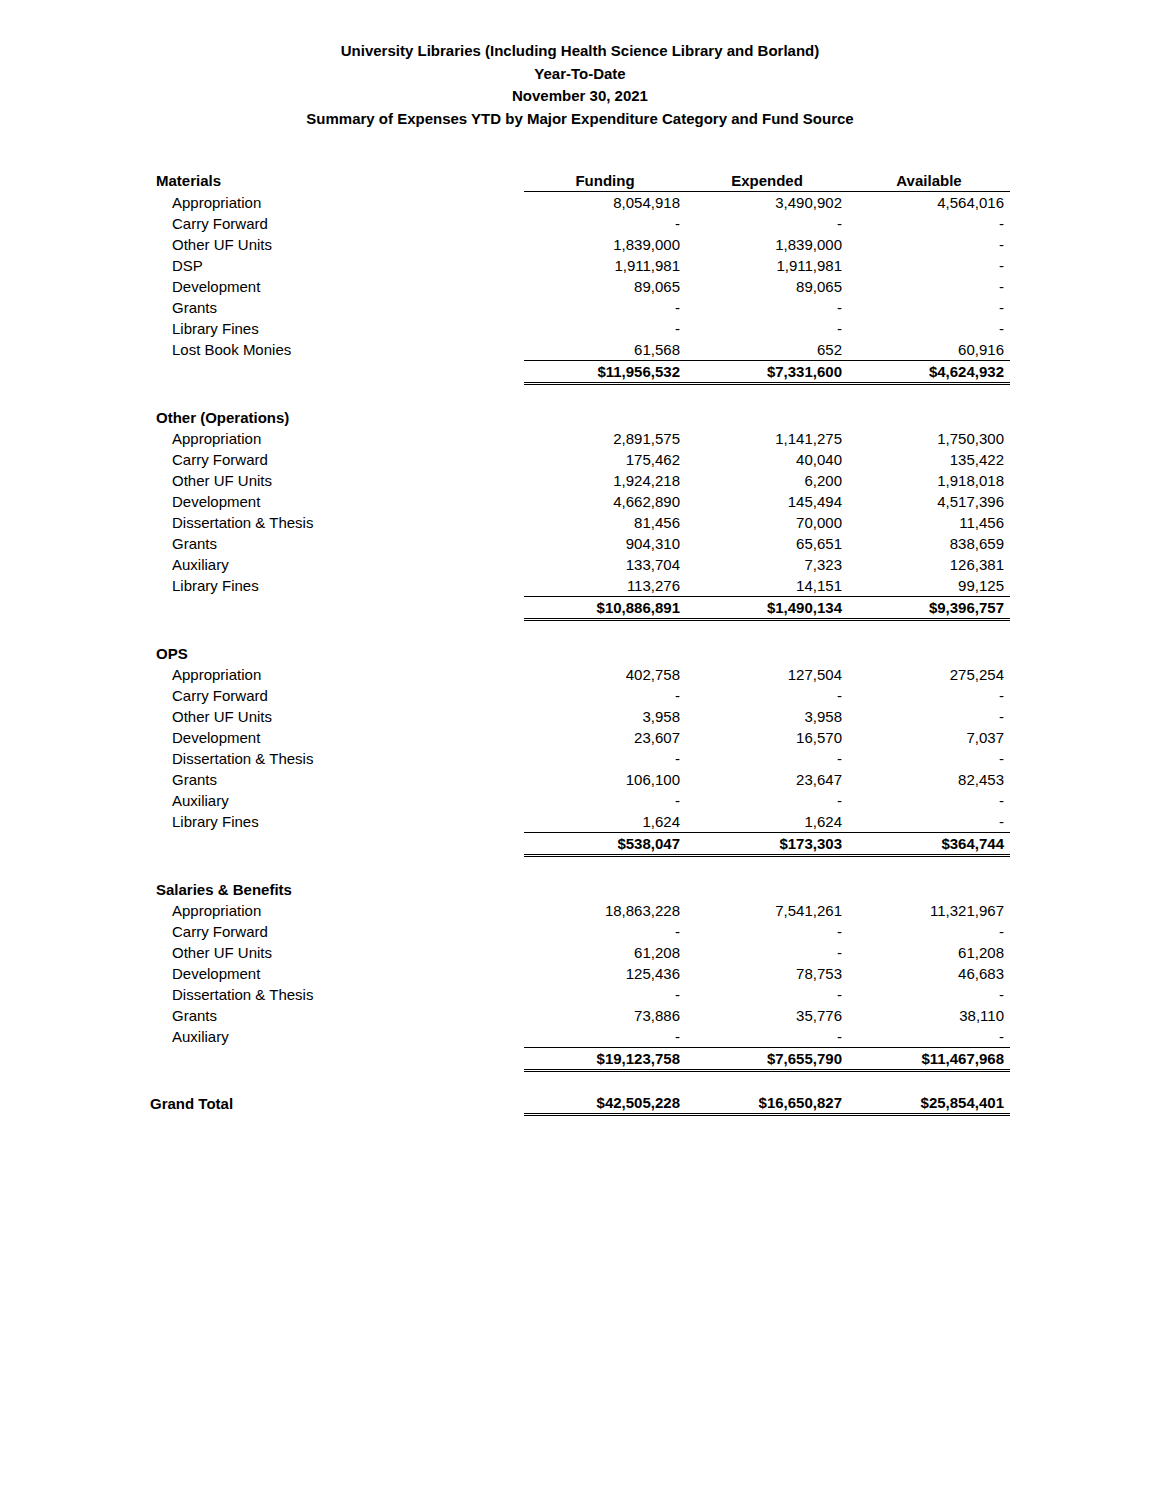University Libraries (Including Health Science Library and Borland)
Year-To-Date
November 30, 2021
Summary of Expenses YTD by Major Expenditure Category and Fund Source
| Materials | Funding | Expended | Available |
| Appropriation | 8,054,918 | 3,490,902 | 4,564,016 |
| Carry Forward | - | - | - |
| Other UF Units | 1,839,000 | 1,839,000 | - |
| DSP | 1,911,981 | 1,911,981 | - |
| Development | 89,065 | 89,065 | - |
| Grants | - | - | - |
| Library Fines | - | - | - |
| Lost Book Monies | 61,568 | 652 | 60,916 |
| | $11,956,532 | $7,331,600 | $4,624,932 |
| Other (Operations) | | | |
| Appropriation | 2,891,575 | 1,141,275 | 1,750,300 |
| Carry Forward | 175,462 | 40,040 | 135,422 |
| Other UF Units | 1,924,218 | 6,200 | 1,918,018 |
| Development | 4,662,890 | 145,494 | 4,517,396 |
| Dissertation & Thesis | 81,456 | 70,000 | 11,456 |
| Grants | 904,310 | 65,651 | 838,659 |
| Auxiliary | 133,704 | 7,323 | 126,381 |
| Library Fines | 113,276 | 14,151 | 99,125 |
| | $10,886,891 | $1,490,134 | $9,396,757 |
| OPS | | | |
| Appropriation | 402,758 | 127,504 | 275,254 |
| Carry Forward | - | - | - |
| Other UF Units | 3,958 | 3,958 | - |
| Development | 23,607 | 16,570 | 7,037 |
| Dissertation & Thesis | - | - | - |
| Grants | 106,100 | 23,647 | 82,453 |
| Auxiliary | - | - | - |
| Library Fines | 1,624 | 1,624 | - |
| | $538,047 | $173,303 | $364,744 |
| Salaries & Benefits | | | |
| Appropriation | 18,863,228 | 7,541,261 | 11,321,967 |
| Carry Forward | - | - | - |
| Other UF Units | 61,208 | - | 61,208 |
| Development | 125,436 | 78,753 | 46,683 |
| Dissertation & Thesis | - | - | - |
| Grants | 73,886 | 35,776 | 38,110 |
| Auxiliary | - | - | - |
| | $19,123,758 | $7,655,790 | $11,467,968 |
| Grand Total | $42,505,228 | $16,650,827 | $25,854,401 |